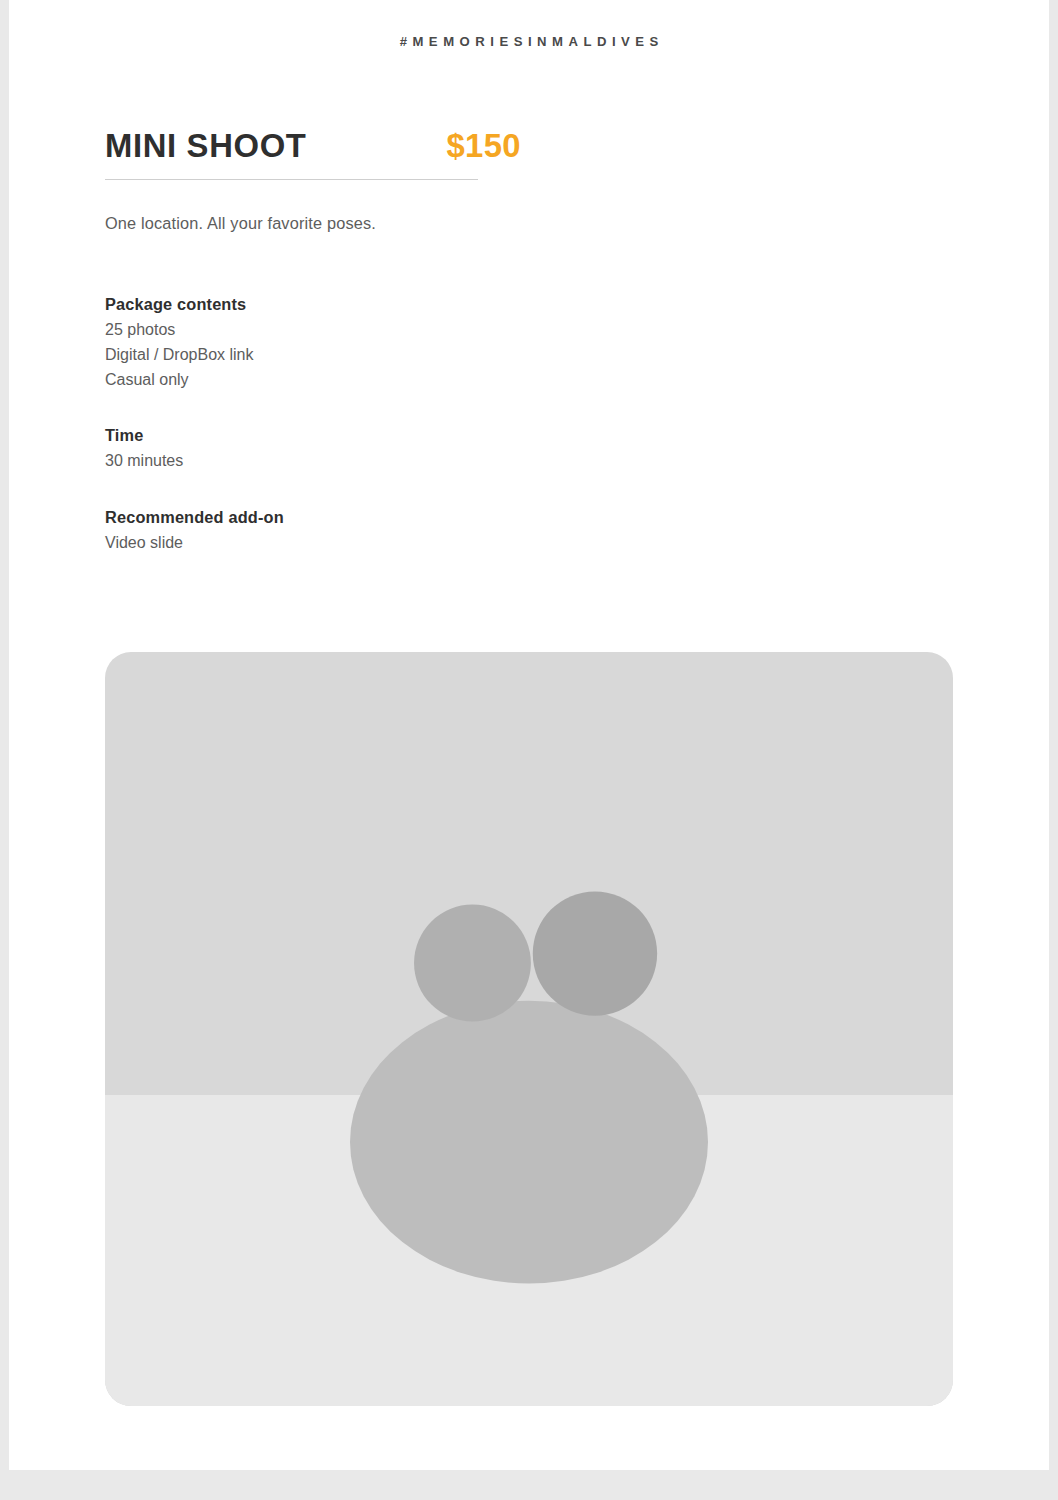#MemoriesInMaldives
MINI SHOOT
$150
One location. All your favorite poses.
Package contents
25 photos
Digital / DropBox link
Casual only
Time
30 minutes
Recommended add-on
Video slide